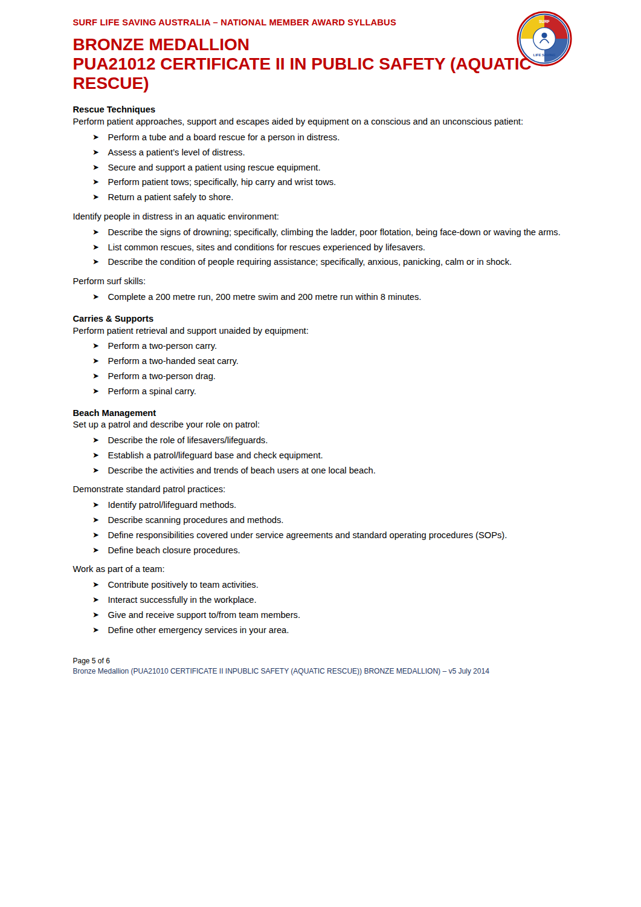SURF LIFE SAVING
SURF LIFE SAVING AUSTRALIA – NATIONAL MEMBER AWARD SYLLABUS
BRONZE MEDALLION PUA21012 CERTIFICATE II IN PUBLIC SAFETY (AQUATIC RESCUE)
Rescue Techniques
Perform patient approaches, support and escapes aided by equipment on a conscious and an unconscious patient:
Perform a tube and a board rescue for a person in distress.
Assess a patient’s level of distress.
Secure and support a patient using rescue equipment.
Perform patient tows; specifically, hip carry and wrist tows.
Return a patient safely to shore.
Identify people in distress in an aquatic environment:
Describe the signs of drowning; specifically, climbing the ladder, poor flotation, being face-down or waving the arms.
List common rescues, sites and conditions for rescues experienced by lifesavers.
Describe the condition of people requiring assistance; specifically, anxious, panicking, calm or in shock.
Perform surf skills:
Complete a 200 metre run, 200 metre swim and 200 metre run within 8 minutes.
Carries & Supports
Perform patient retrieval and support unaided by equipment:
Perform a two-person carry.
Perform a two-handed seat carry.
Perform a two-person drag.
Perform a spinal carry.
Beach Management
Set up a patrol and describe your role on patrol:
Describe the role of lifesavers/lifeguards.
Establish a patrol/lifeguard base and check equipment.
Describe the activities and trends of beach users at one local beach.
Demonstrate standard patrol practices:
Identify patrol/lifeguard methods.
Describe scanning procedures and methods.
Define responsibilities covered under service agreements and standard operating procedures (SOPs).
Define beach closure procedures.
Work as part of a team:
Contribute positively to team activities.
Interact successfully in the workplace.
Give and receive support to/from team members.
Define other emergency services in your area.
Page 5 of 6
Bronze Medallion (PUA21010 CERTIFICATE II INPUBLIC SAFETY (AQUATIC RESCUE)) BRONZE MEDALLION) – v5 July 2014